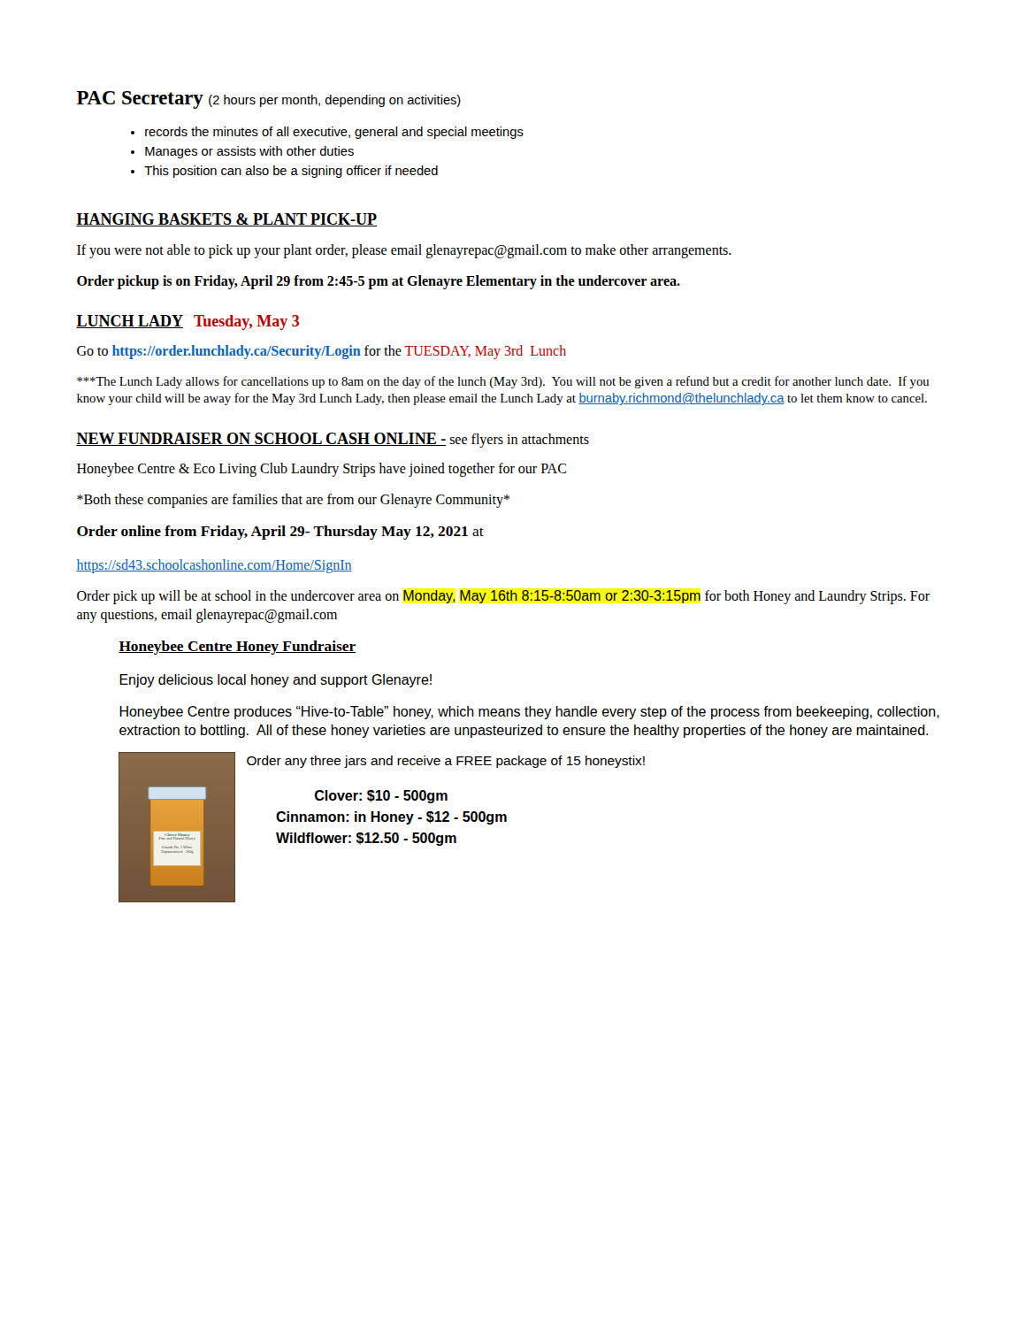PAC Secretary (2 hours per month, depending on activities)
records the minutes of all executive, general and special meetings
Manages or assists with other duties
This position can also be a signing officer if needed
HANGING BASKETS & PLANT PICK-UP
If you were not able to pick up your plant order, please email glenayrepac@gmail.com to make other arrangements.
Order pickup is on Friday, April 29 from 2:45-5 pm at Glenayre Elementary in the undercover area.
LUNCH LADY
Tuesday, May 3
Go to https://order.lunchlady.ca/Security/Login for the TUESDAY, May 3rd Lunch
***The Lunch Lady allows for cancellations up to 8am on the day of the lunch (May 3rd). You will not be given a refund but a credit for another lunch date. If you know your child will be away for the May 3rd Lunch Lady, then please email the Lunch Lady at burnaby.richmond@thelunchlady.ca to let them know to cancel.
NEW FUNDRAISER ON SCHOOL CASH ONLINE -
see flyers in attachments
Honeybee Centre & Eco Living Club Laundry Strips have joined together for our PAC
*Both these companies are families that are from our Glenayre Community*
Order online from Friday, April 29- Thursday May 12, 2021 at
https://sd43.schoolcashonline.com/Home/SignIn
Order pick up will be at school in the undercover area on Monday, May 16th 8:15-8:50am or 2:30-3:15pm for both Honey and Laundry Strips. For any questions, email glenayrepac@gmail.com
Honeybee Centre Honey Fundraiser
Enjoy delicious local honey and support Glenayre!
Honeybee Centre produces “Hive-to-Table” honey, which means they handle every step of the process from beekeeping, collection, extraction to bottling. All of these honey varieties are unpasteurized to ensure the healthy properties of the honey are maintained.
| Clover Honey Pure and Natural Honey Canada No. 1 White Unpasteurized · 500g | Order any three jars and receive a FREE package of 15 honeystix! Clover: $10 - 500gm Cinnamon: in Honey - $12 - 500gm Wildflower: $12.50 - 500gm |